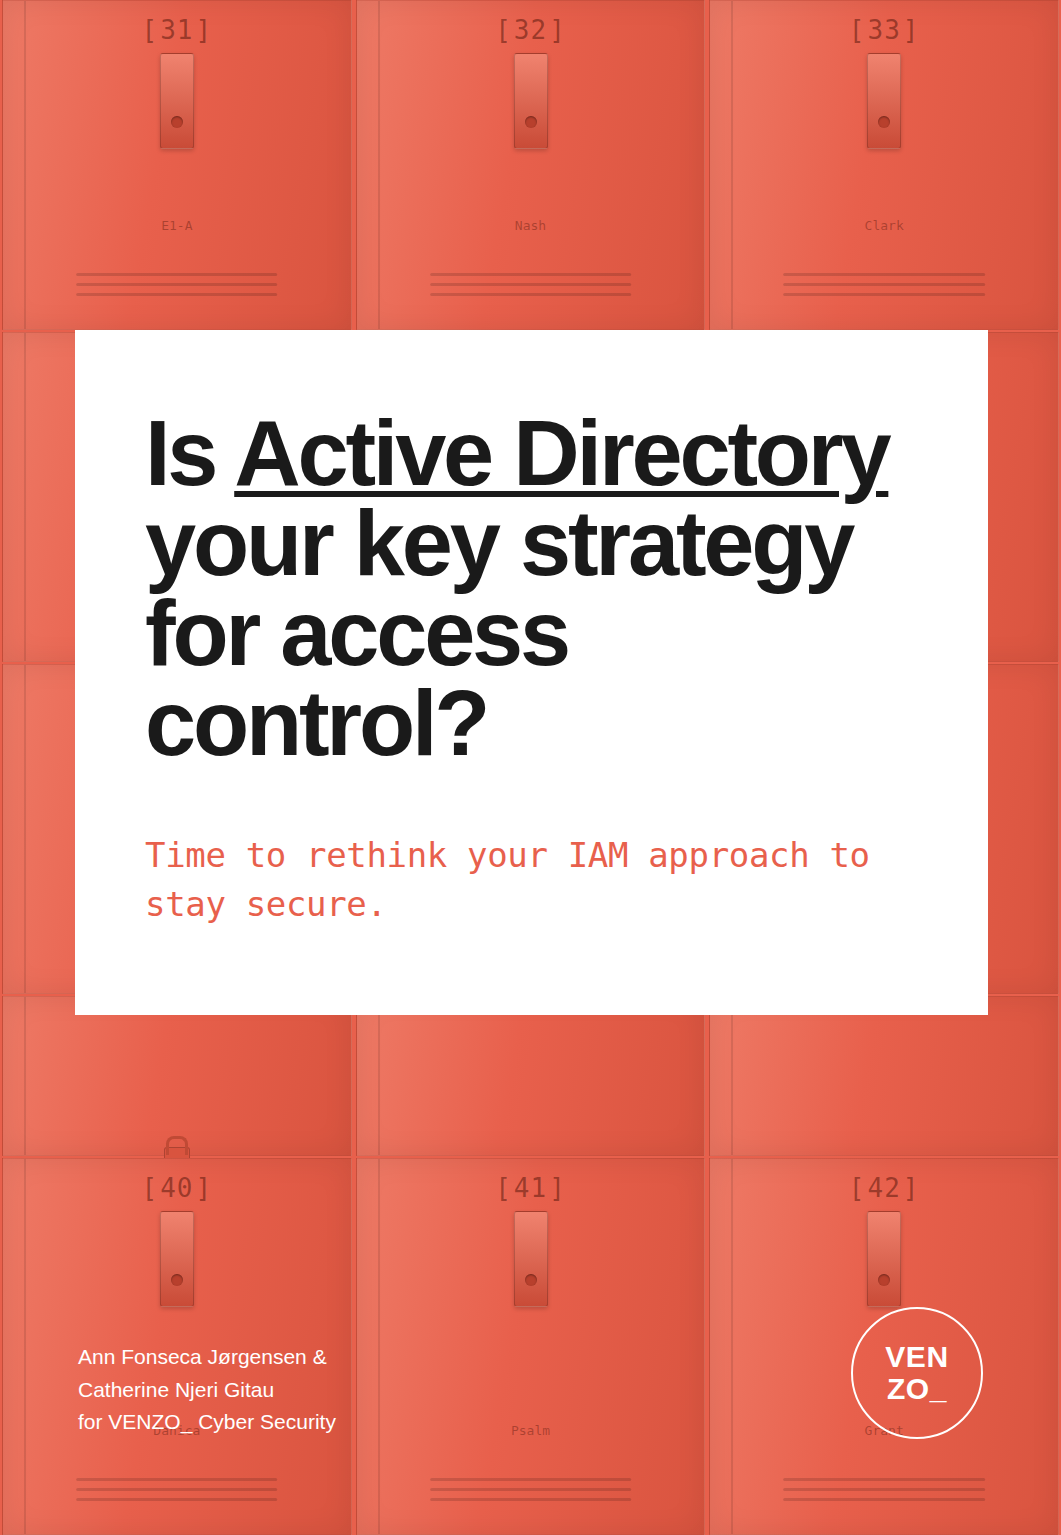31
E1-A
32
Nash
33
Clark
40
Danica
41
Psalm
42
Grant
Is Active Directory your key strategy for access control?
Time to rethink your IAM approach to stay secure.
Ann Fonseca Jørgensen &
Catherine Njeri Gitau
for VENZO_ Cyber Security
VEN ZO_